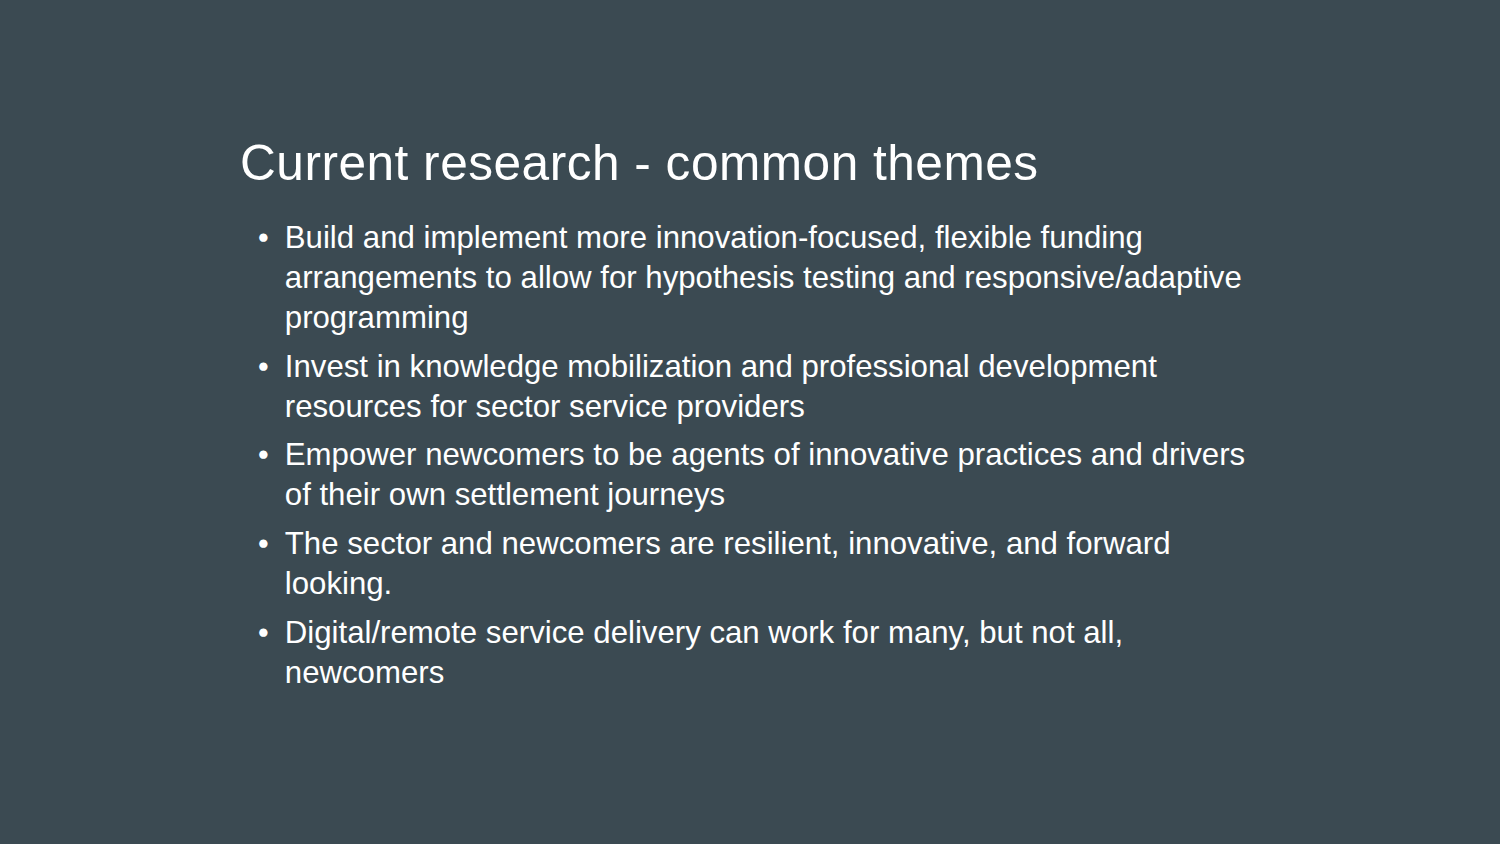Current research - common themes
Build and implement more innovation-focused, flexible funding arrangements to allow for hypothesis testing and responsive/adaptive programming
Invest in knowledge mobilization and professional development resources for sector service providers
Empower newcomers to be agents of innovative practices and drivers of their own settlement journeys
The sector and newcomers are resilient, innovative, and forward looking.
Digital/remote service delivery can work for many, but not all, newcomers